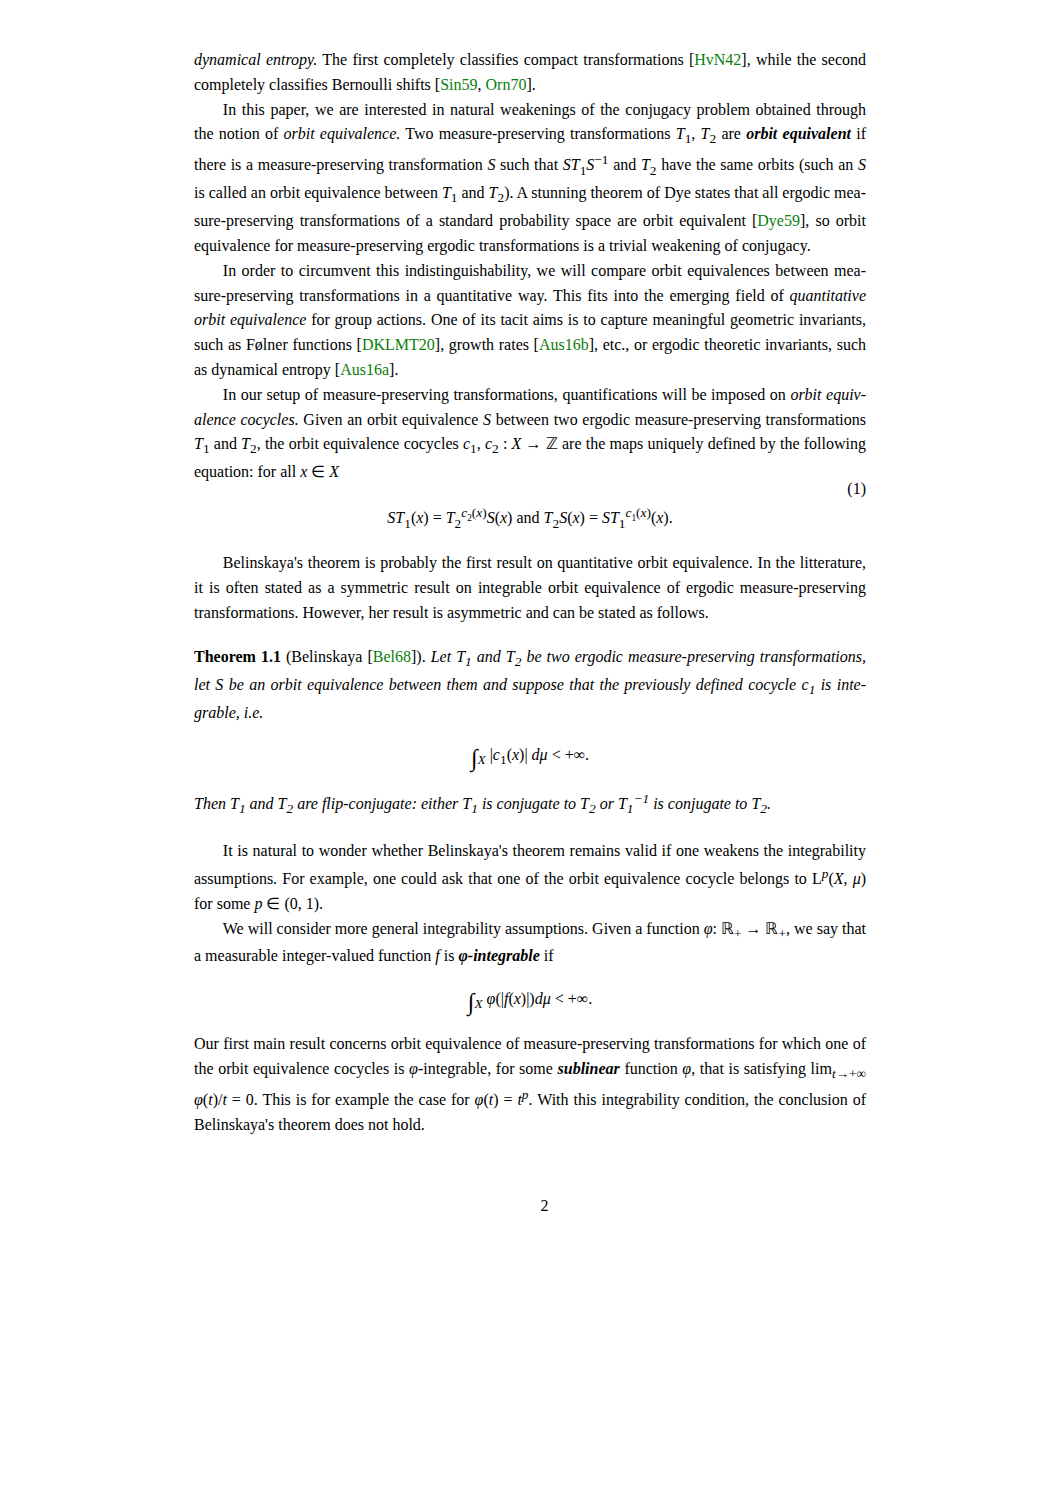dynamical entropy. The first completely classifies compact transformations [HvN42], while the second completely classifies Bernoulli shifts [Sin59, Orn70].
In this paper, we are interested in natural weakenings of the conjugacy problem obtained through the notion of orbit equivalence. Two measure-preserving transformations T1, T2 are orbit equivalent if there is a measure-preserving transformation S such that ST1S−1 and T2 have the same orbits (such an S is called an orbit equivalence between T1 and T2). A stunning theorem of Dye states that all ergodic measure-preserving transformations of a standard probability space are orbit equivalent [Dye59], so orbit equivalence for measure-preserving ergodic transformations is a trivial weakening of conjugacy.
In order to circumvent this indistinguishability, we will compare orbit equivalences between measure-preserving transformations in a quantitative way. This fits into the emerging field of quantitative orbit equivalence for group actions. One of its tacit aims is to capture meaningful geometric invariants, such as Følner functions [DKLMT20], growth rates [Aus16b], etc., or ergodic theoretic invariants, such as dynamical entropy [Aus16a].
In our setup of measure-preserving transformations, quantifications will be imposed on orbit equivalence cocycles. Given an orbit equivalence S between two ergodic measure-preserving transformations T1 and T2, the orbit equivalence cocycles c1, c2 : X → ℤ are the maps uniquely defined by the following equation: for all x ∈ X
ST1(x) = T2c2(x)S(x) and T2S(x) = ST1c1(x)(x). (1)
Belinskaya's theorem is probably the first result on quantitative orbit equivalence. In the litterature, it is often stated as a symmetric result on integrable orbit equivalence of ergodic measure-preserving transformations. However, her result is asymmetric and can be stated as follows.
Theorem 1.1 (Belinskaya [Bel68]). Let T1 and T2 be two ergodic measure-preserving transformations, let S be an orbit equivalence between them and suppose that the previously defined cocycle c1 is integrable, i.e.
∫X |c1(x)| dμ < +∞.
Then T1 and T2 are flip-conjugate: either T1 is conjugate to T2 or T1−1 is conjugate to T2.
It is natural to wonder whether Belinskaya's theorem remains valid if one weakens the integrability assumptions. For example, one could ask that one of the orbit equivalence cocycle belongs to Lp(X, μ) for some p ∈ (0, 1).
We will consider more general integrability assumptions. Given a function φ: ℝ+ → ℝ+, we say that a measurable integer-valued function f is φ-integrable if
∫X φ(|f(x)|)dμ < +∞.
Our first main result concerns orbit equivalence of measure-preserving transformations for which one of the orbit equivalence cocycles is φ-integrable, for some sublinear function φ, that is satisfying limt→+∞ φ(t)/t = 0. This is for example the case for φ(t) = tp. With this integrability condition, the conclusion of Belinskaya's theorem does not hold.
2